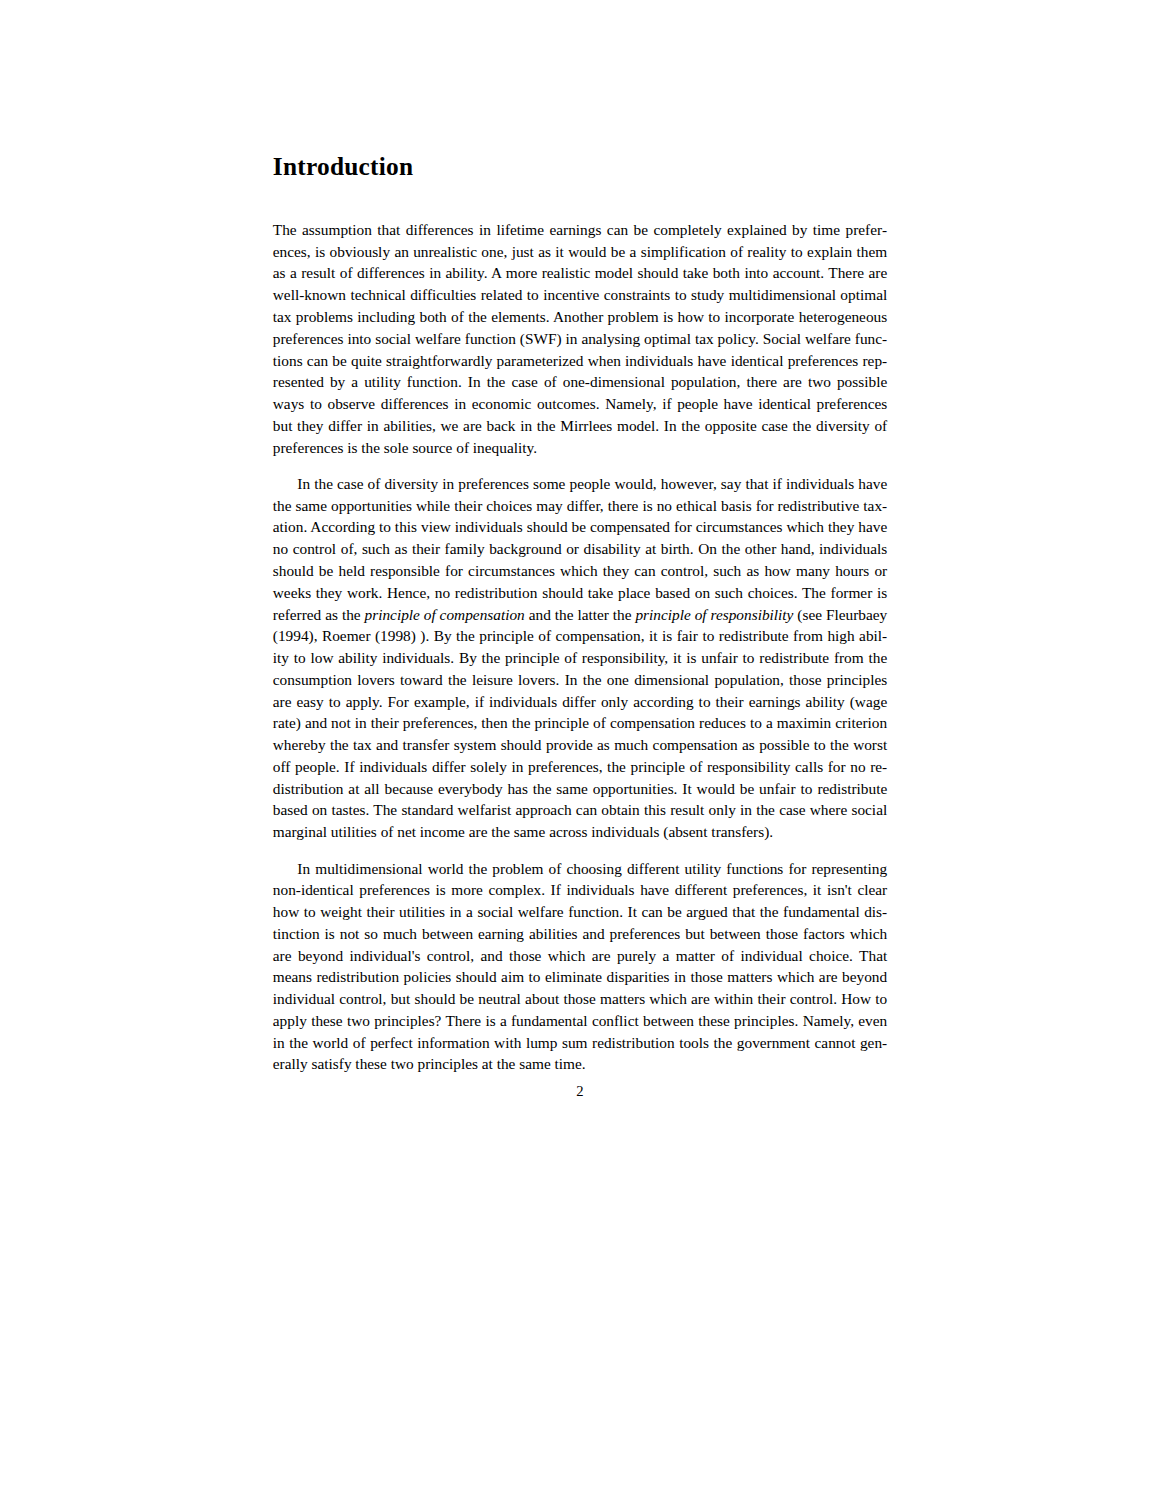Introduction
The assumption that differences in lifetime earnings can be completely explained by time preferences, is obviously an unrealistic one, just as it would be a simplification of reality to explain them as a result of differences in ability. A more realistic model should take both into account. There are well-known technical difficulties related to incentive constraints to study multidimensional optimal tax problems including both of the elements. Another problem is how to incorporate heterogeneous preferences into social welfare function (SWF) in analysing optimal tax policy. Social welfare functions can be quite straightforwardly parameterized when individuals have identical preferences represented by a utility function. In the case of one-dimensional population, there are two possible ways to observe differences in economic outcomes. Namely, if people have identical preferences but they differ in abilities, we are back in the Mirrlees model. In the opposite case the diversity of preferences is the sole source of inequality.
In the case of diversity in preferences some people would, however, say that if individuals have the same opportunities while their choices may differ, there is no ethical basis for redistributive taxation. According to this view individuals should be compensated for circumstances which they have no control of, such as their family background or disability at birth. On the other hand, individuals should be held responsible for circumstances which they can control, such as how many hours or weeks they work. Hence, no redistribution should take place based on such choices. The former is referred as the principle of compensation and the latter the principle of responsibility (see Fleurbaey (1994), Roemer (1998) ). By the principle of compensation, it is fair to redistribute from high ability to low ability individuals. By the principle of responsibility, it is unfair to redistribute from the consumption lovers toward the leisure lovers. In the one dimensional population, those principles are easy to apply. For example, if individuals differ only according to their earnings ability (wage rate) and not in their preferences, then the principle of compensation reduces to a maximin criterion whereby the tax and transfer system should provide as much compensation as possible to the worst off people. If individuals differ solely in preferences, the principle of responsibility calls for no redistribution at all because everybody has the same opportunities. It would be unfair to redistribute based on tastes. The standard welfarist approach can obtain this result only in the case where social marginal utilities of net income are the same across individuals (absent transfers).
In multidimensional world the problem of choosing different utility functions for representing non-identical preferences is more complex. If individuals have different preferences, it isn't clear how to weight their utilities in a social welfare function. It can be argued that the fundamental distinction is not so much between earning abilities and preferences but between those factors which are beyond individual's control, and those which are purely a matter of individual choice. That means redistribution policies should aim to eliminate disparities in those matters which are beyond individual control, but should be neutral about those matters which are within their control. How to apply these two principles? There is a fundamental conflict between these principles. Namely, even in the world of perfect information with lump sum redistribution tools the government cannot generally satisfy these two principles at the same time.
2